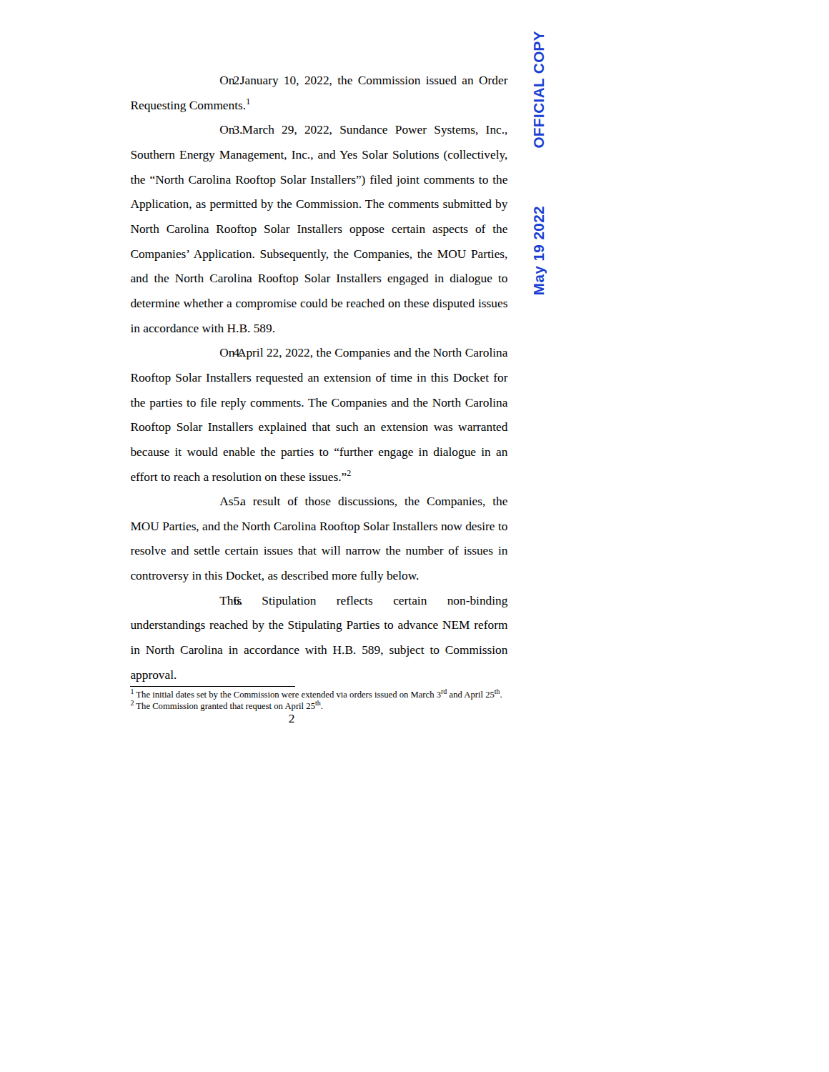OFFICIAL COPY May 19 2022
2. On January 10, 2022, the Commission issued an Order Requesting Comments.1
3. On March 29, 2022, Sundance Power Systems, Inc., Southern Energy Management, Inc., and Yes Solar Solutions (collectively, the “North Carolina Rooftop Solar Installers”) filed joint comments to the Application, as permitted by the Commission. The comments submitted by North Carolina Rooftop Solar Installers oppose certain aspects of the Companies’ Application. Subsequently, the Companies, the MOU Parties, and the North Carolina Rooftop Solar Installers engaged in dialogue to determine whether a compromise could be reached on these disputed issues in accordance with H.B. 589.
4. On April 22, 2022, the Companies and the North Carolina Rooftop Solar Installers requested an extension of time in this Docket for the parties to file reply comments. The Companies and the North Carolina Rooftop Solar Installers explained that such an extension was warranted because it would enable the parties to “further engage in dialogue in an effort to reach a resolution on these issues.”2
5. As a result of those discussions, the Companies, the MOU Parties, and the North Carolina Rooftop Solar Installers now desire to resolve and settle certain issues that will narrow the number of issues in controversy in this Docket, as described more fully below.
6. This Stipulation reflects certain non-binding understandings reached by the Stipulating Parties to advance NEM reform in North Carolina in accordance with H.B. 589, subject to Commission approval.
1 The initial dates set by the Commission were extended via orders issued on March 3rd and April 25th.
2 The Commission granted that request on April 25th.
2